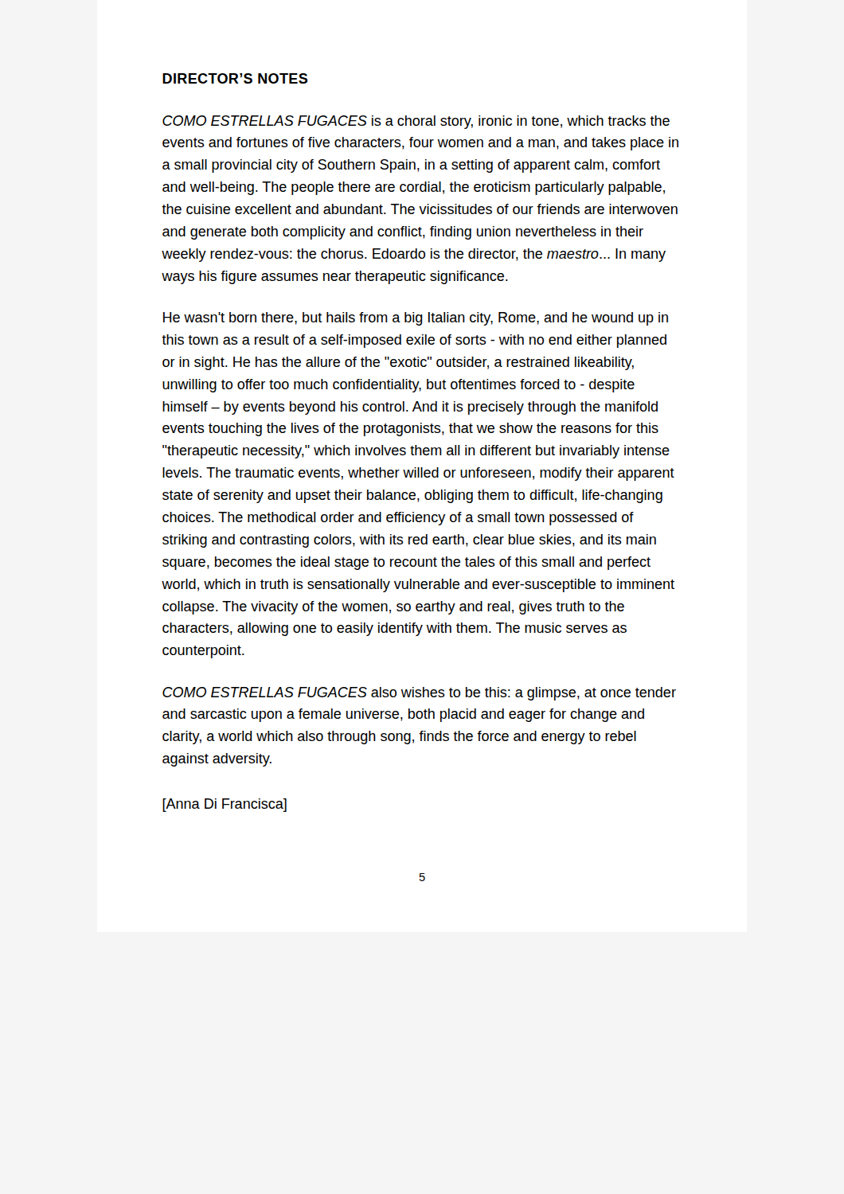DIRECTOR’S NOTES
COMO ESTRELLAS FUGACES is a choral story, ironic in tone, which tracks the events and fortunes of five characters, four women and a man, and takes place in a small provincial city of Southern Spain, in a setting of apparent calm, comfort and well-being. The people there are cordial, the eroticism particularly palpable, the cuisine excellent and abundant. The vicissitudes of our friends are interwoven and generate both complicity and conflict, finding union nevertheless in their weekly rendez-vous: the chorus. Edoardo is the director, the maestro... In many ways his figure assumes near therapeutic significance.
He wasn't born there, but hails from a big Italian city, Rome, and he wound up in this town as a result of a self-imposed exile of sorts - with no end either planned or in sight. He has the allure of the "exotic" outsider, a restrained likeability, unwilling to offer too much confidentiality, but oftentimes forced to - despite himself – by events beyond his control. And it is precisely through the manifold events touching the lives of the protagonists, that we show the reasons for this "therapeutic necessity," which involves them all in different but invariably intense levels. The traumatic events, whether willed or unforeseen, modify their apparent state of serenity and upset their balance, obliging them to difficult, life-changing choices. The methodical order and efficiency of a small town possessed of striking and contrasting colors, with its red earth, clear blue skies, and its main square, becomes the ideal stage to recount the tales of this small and perfect world, which in truth is sensationally vulnerable and ever-susceptible to imminent collapse. The vivacity of the women, so earthy and real, gives truth to the characters, allowing one to easily identify with them. The music serves as counterpoint.
COMO ESTRELLAS FUGACES also wishes to be this: a glimpse, at once tender and sarcastic upon a female universe, both placid and eager for change and clarity, a world which also through song, finds the force and energy to rebel against adversity.
[Anna Di Francisca]
5